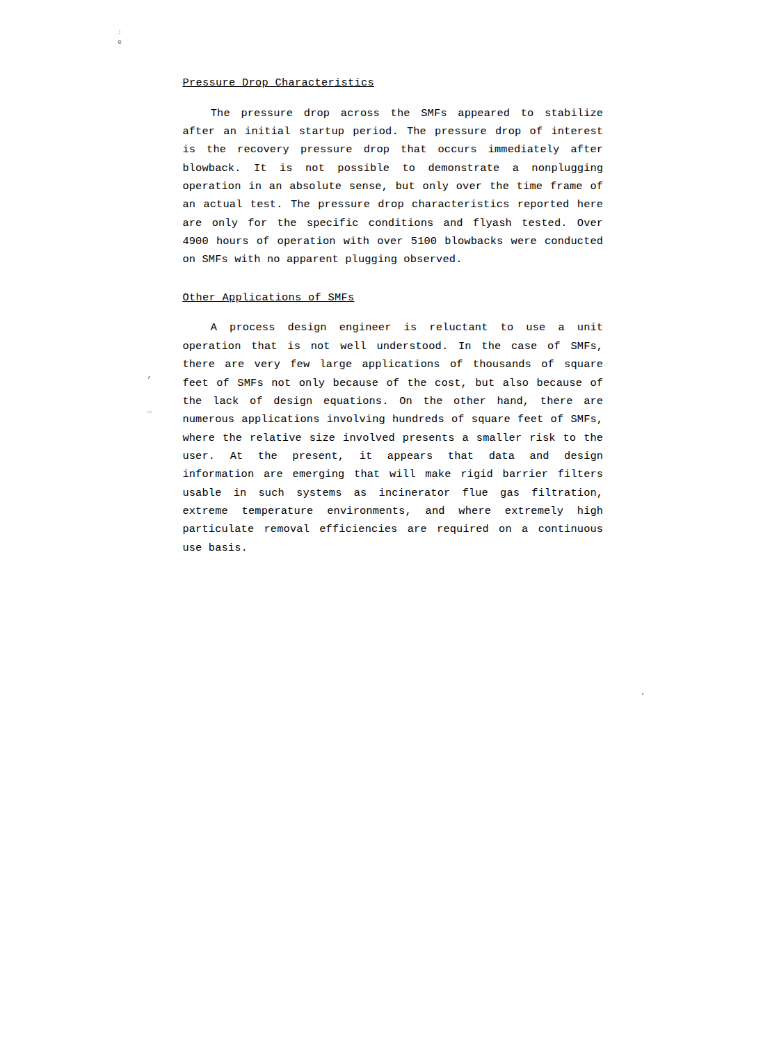:
e
Pressure Drop Characteristics
The pressure drop across the SMFs appeared to stabilize after an initial startup period. The pressure drop of interest is the recovery pressure drop that occurs immediately after blowback. It is not possible to demonstrate a nonplugging operation in an absolute sense, but only over the time frame of an actual test. The pressure drop characteristics reported here are only for the specific conditions and flyash tested. Over 4900 hours of operation with over 5100 blowbacks were conducted on SMFs with no apparent plugging observed.
Other Applications of SMFs
A process design engineer is reluctant to use a unit operation that is not well understood. In the case of SMFs, there are very few large applications of thousands of square feet of SMFs not only because of the cost, but also because of the lack of design equations. On the other hand, there are numerous applications involving hundreds of square feet of SMFs, where the relative size involved presents a smaller risk to the user. At the present, it appears that data and design information are emerging that will make rigid barrier filters usable in such systems as incinerator flue gas filtration, extreme temperature environments, and where extremely high particulate removal efficiencies are required on a continuous use basis.
,
_
.